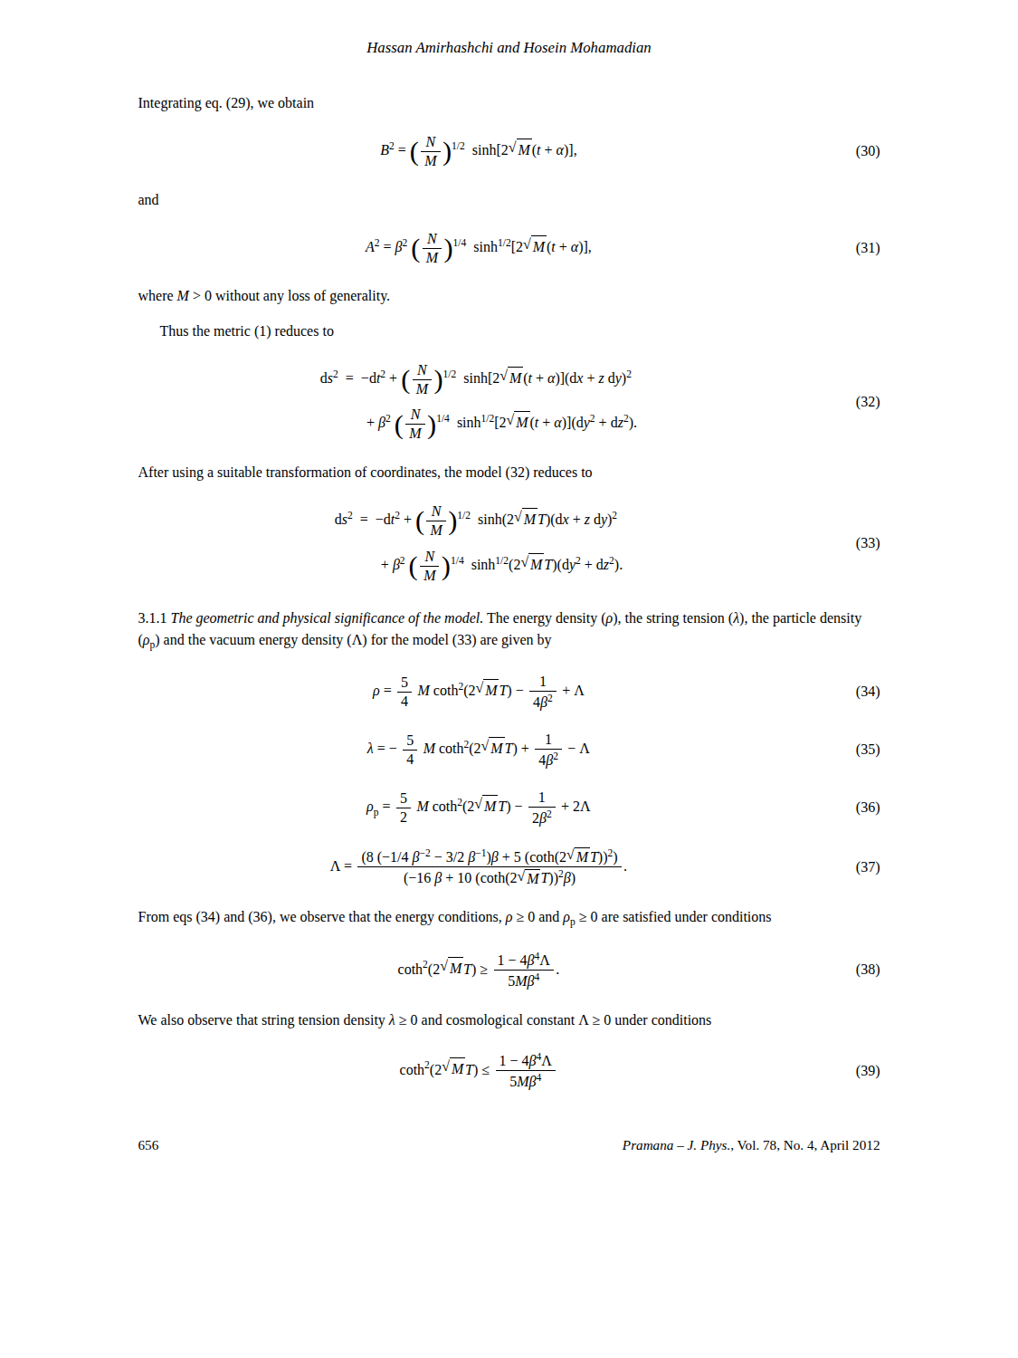Hassan Amirhashchi and Hosein Mohamadian
Integrating eq. (29), we obtain
B 2 = (NM) 1/2 sinh[2M(t + α)],
(30)
and
A 2 = β 2 (NM) 1/4 sinh1/2[2M(t + α)],
(31)
where M > 0 without any loss of generality.
Thus the metric (1) reduces to
ds 2 = −dt 2 + (NM) 1/2 sinh[2M(t + α)](dx + z dy)2
+ β 2 (NM) 1/4 sinh1/2[2M(t + α)](dy 2 + dz 2).
(32)
After using a suitable transformation of coordinates, the model (32) reduces to
ds 2 = −dt 2 + (NM) 1/2 sinh(2MT)(dx + z dy)2
+ β 2 (NM) 1/4 sinh1/2(2MT)(dy 2 + dz 2).
(33)
3.1.1 The geometric and physical significance of the model. The energy density (ρ), the string tension (λ), the particle density (ρp) and the vacuum energy density (Λ) for the model (33) are given by
ρ = 54 M coth2(2MT) − 14β 2 + Λ
(34)
λ = − 54 M coth2(2MT) + 14β 2 − Λ
(35)
ρp = 52 M coth2(2MT) − 12β 2 + 2Λ
(36)
Λ = (8 (−1/4 β−2 − 3/2 β−1)β + 5 (coth(2MT))2) (−16 β + 10 (coth(2MT))2 β) .
(37)
From eqs (34) and (36), we observe that the energy conditions, ρ ≥ 0 and ρp ≥ 0 are satisfied under conditions
coth2(2MT) ≥ 1 − 4β 4 Λ 5Mβ 4 .
(38)
We also observe that string tension density λ ≥ 0 and cosmological constant Λ ≥ 0 under conditions
coth2(2MT) ≤ 1 − 4β 4 Λ 5Mβ 4
(39)
656 Pramana – J. Phys., Vol. 78, No. 4, April 2012